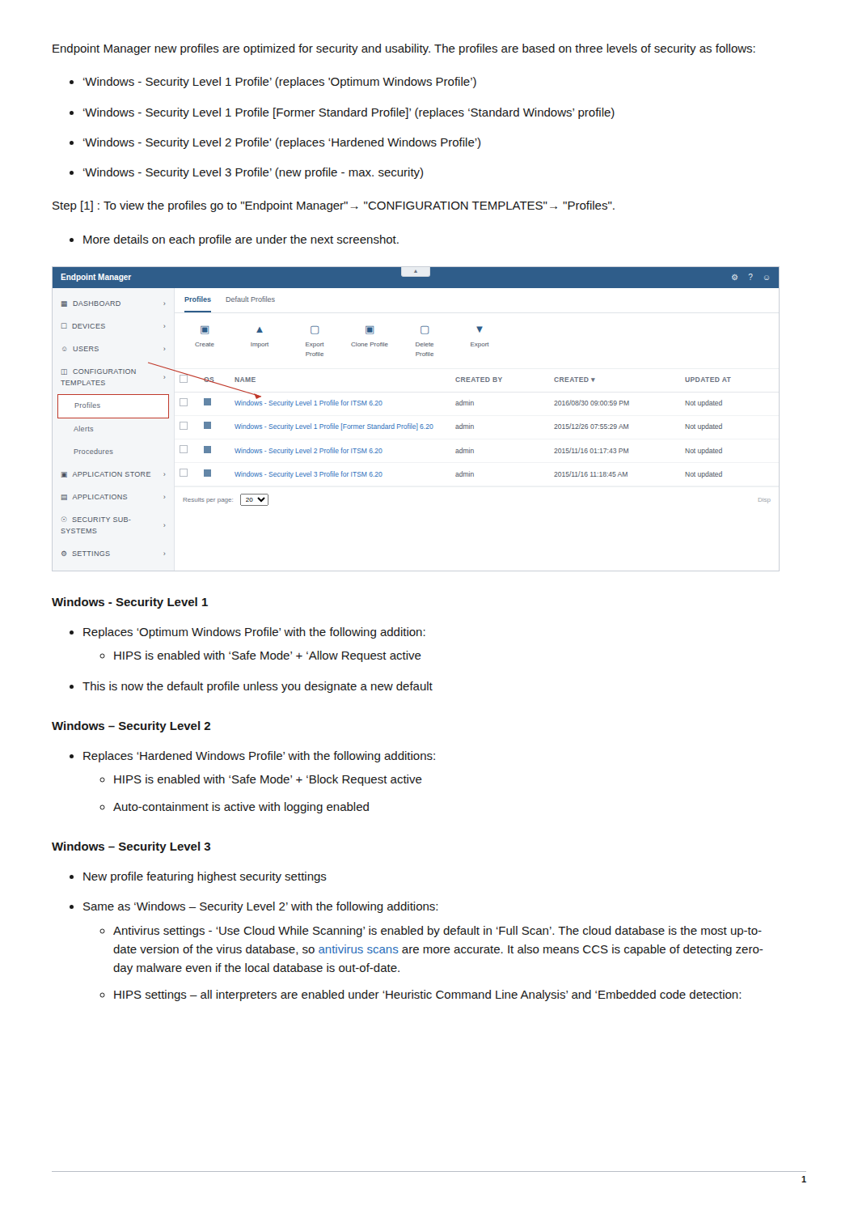Endpoint Manager new profiles are optimized for security and usability. The profiles are based on three levels of security as follows:
‘Windows - Security Level 1 Profile’ (replaces 'Optimum Windows Profile’)
‘Windows - Security Level 1 Profile [Former Standard Profile]’ (replaces ‘Standard Windows’ profile)
‘Windows - Security Level 2 Profile' (replaces ‘Hardened Windows Profile’)
‘Windows - Security Level 3 Profile’ (new profile - max. security)
Step [1] : To view the profiles go to "Endpoint Manager"→ "CONFIGURATION TEMPLATES"→ "Profiles".
More details on each profile are under the next screenshot.
▲
Endpoint Manager
⚙?☺
▦ DASHBOARD›
☐ DEVICES›
☺ USERS›
◫ CONFIGURATION TEMPLATES›
Profiles
Alerts
Procedures
▣ APPLICATION STORE›
▤ APPLICATIONS›
☉ SECURITY SUB-SYSTEMS›
⚙ SETTINGS›
Profiles
Default Profiles
▣Create
▲Import
▢Export Profile
▣Clone Profile
▢Delete Profile
▼Export
| | OS | NAME | CREATED BY | CREATED ▾ | UPDATED AT |
| --- | --- | --- | --- | --- | --- |
| | | Windows - Security Level 1 Profile for ITSM 6.20 | admin | 2016/08/30 09:00:59 PM | Not updated |
| | | Windows - Security Level 1 Profile [Former Standard Profile] 6.20 | admin | 2015/12/26 07:55:29 AM | Not updated |
| | | Windows - Security Level 2 Profile for ITSM 6.20 | admin | 2015/11/16 01:17:43 PM | Not updated |
| | | Windows - Security Level 3 Profile for ITSM 6.20 | admin | 2015/11/16 11:18:45 AM | Not updated |
Results per page: 20 Disp
Windows - Security Level 1
Replaces ‘Optimum Windows Profile’ with the following addition:
HIPS is enabled with ‘Safe Mode’ + ‘Allow Request active
This is now the default profile unless you designate a new default
Windows – Security Level 2
Replaces ‘Hardened Windows Profile’ with the following additions:
HIPS is enabled with ‘Safe Mode’ + ‘Block Request active
Auto-containment is active with logging enabled
Windows – Security Level 3
New profile featuring highest security settings
Same as ‘Windows – Security Level 2’ with the following additions:
Antivirus settings - ‘Use Cloud While Scanning’ is enabled by default in ‘Full Scan’. The cloud database is the most up-to-date version of the virus database, so antivirus scans are more accurate. It also means CCS is capable of detecting zero-day malware even if the local database is out-of-date.
HIPS settings – all interpreters are enabled under ‘Heuristic Command Line Analysis’ and ‘Embedded code detection:
1